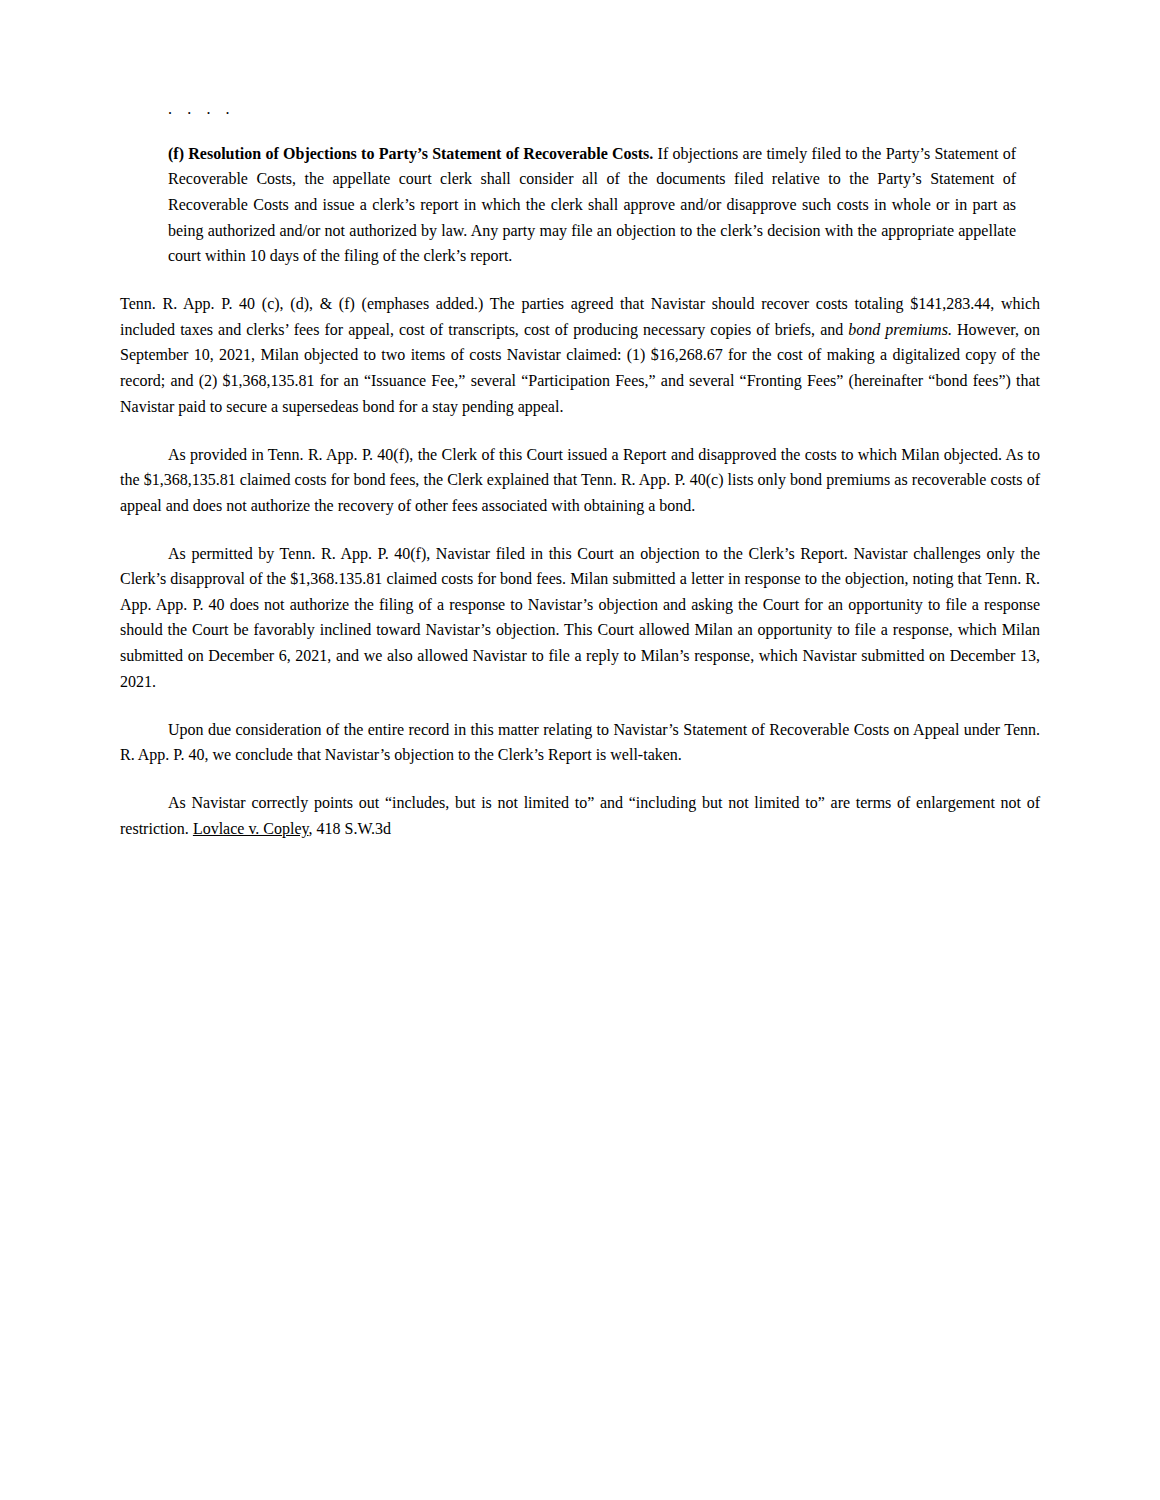. . . .
(f) Resolution of Objections to Party’s Statement of Recoverable Costs. If objections are timely filed to the Party’s Statement of Recoverable Costs, the appellate court clerk shall consider all of the documents filed relative to the Party’s Statement of Recoverable Costs and issue a clerk’s report in which the clerk shall approve and/or disapprove such costs in whole or in part as being authorized and/or not authorized by law. Any party may file an objection to the clerk’s decision with the appropriate appellate court within 10 days of the filing of the clerk’s report.
Tenn. R. App. P. 40 (c), (d), & (f) (emphases added.) The parties agreed that Navistar should recover costs totaling $141,283.44, which included taxes and clerks’ fees for appeal, cost of transcripts, cost of producing necessary copies of briefs, and bond premiums. However, on September 10, 2021, Milan objected to two items of costs Navistar claimed: (1) $16,268.67 for the cost of making a digitalized copy of the record; and (2) $1,368,135.81 for an “Issuance Fee,” several “Participation Fees,” and several “Fronting Fees” (hereinafter “bond fees”) that Navistar paid to secure a supersedeas bond for a stay pending appeal.
As provided in Tenn. R. App. P. 40(f), the Clerk of this Court issued a Report and disapproved the costs to which Milan objected. As to the $1,368,135.81 claimed costs for bond fees, the Clerk explained that Tenn. R. App. P. 40(c) lists only bond premiums as recoverable costs of appeal and does not authorize the recovery of other fees associated with obtaining a bond.
As permitted by Tenn. R. App. P. 40(f), Navistar filed in this Court an objection to the Clerk’s Report. Navistar challenges only the Clerk’s disapproval of the $1,368.135.81 claimed costs for bond fees. Milan submitted a letter in response to the objection, noting that Tenn. R. App. App. P. 40 does not authorize the filing of a response to Navistar’s objection and asking the Court for an opportunity to file a response should the Court be favorably inclined toward Navistar’s objection. This Court allowed Milan an opportunity to file a response, which Milan submitted on December 6, 2021, and we also allowed Navistar to file a reply to Milan’s response, which Navistar submitted on December 13, 2021.
Upon due consideration of the entire record in this matter relating to Navistar’s Statement of Recoverable Costs on Appeal under Tenn. R. App. P. 40, we conclude that Navistar’s objection to the Clerk’s Report is well-taken.
As Navistar correctly points out “includes, but is not limited to” and “including but not limited to” are terms of enlargement not of restriction. Lovlace v. Copley, 418 S.W.3d